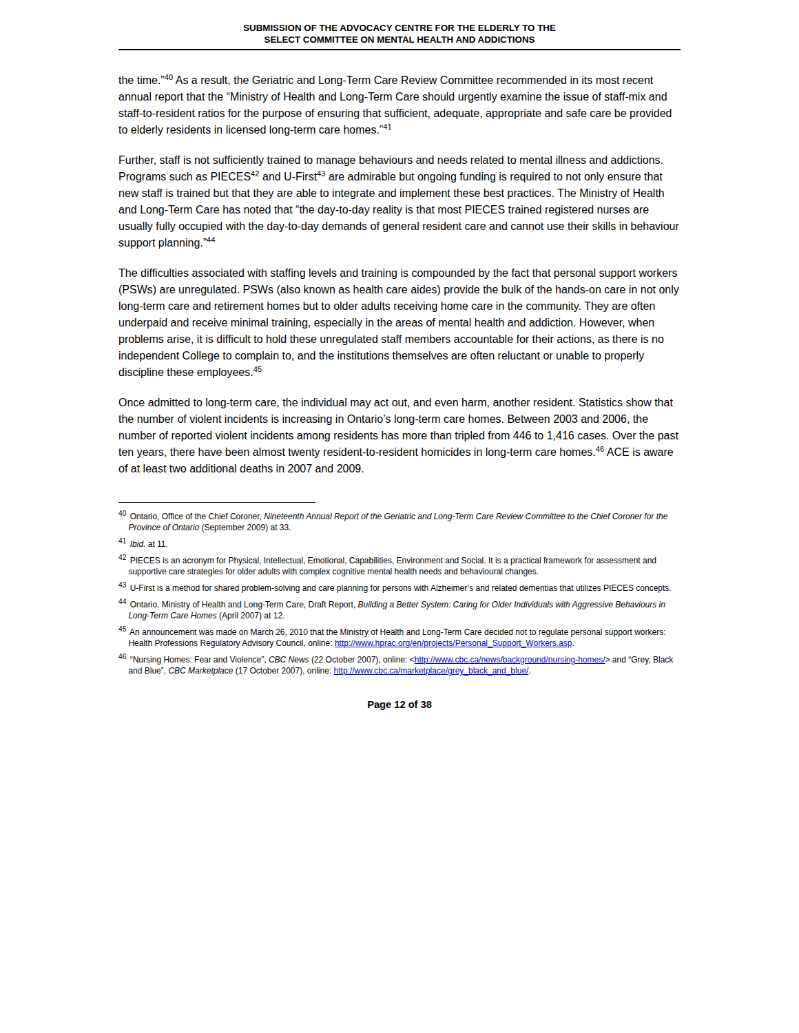SUBMISSION OF THE ADVOCACY CENTRE FOR THE ELDERLY TO THE
SELECT COMMITTEE ON MENTAL HEALTH AND ADDICTIONS
the time.”40 As a result, the Geriatric and Long-Term Care Review Committee recommended in its most recent annual report that the “Ministry of Health and Long-Term Care should urgently examine the issue of staff-mix and staff-to-resident ratios for the purpose of ensuring that sufficient, adequate, appropriate and safe care be provided to elderly residents in licensed long-term care homes.”41
Further, staff is not sufficiently trained to manage behaviours and needs related to mental illness and addictions. Programs such as PIECES42 and U-First43 are admirable but ongoing funding is required to not only ensure that new staff is trained but that they are able to integrate and implement these best practices. The Ministry of Health and Long-Term Care has noted that “the day-to-day reality is that most PIECES trained registered nurses are usually fully occupied with the day-to-day demands of general resident care and cannot use their skills in behaviour support planning.”44
The difficulties associated with staffing levels and training is compounded by the fact that personal support workers (PSWs) are unregulated. PSWs (also known as health care aides) provide the bulk of the hands-on care in not only long-term care and retirement homes but to older adults receiving home care in the community. They are often underpaid and receive minimal training, especially in the areas of mental health and addiction. However, when problems arise, it is difficult to hold these unregulated staff members accountable for their actions, as there is no independent College to complain to, and the institutions themselves are often reluctant or unable to properly discipline these employees.45
Once admitted to long-term care, the individual may act out, and even harm, another resident. Statistics show that the number of violent incidents is increasing in Ontario’s long-term care homes. Between 2003 and 2006, the number of reported violent incidents among residents has more than tripled from 446 to 1,416 cases. Over the past ten years, there have been almost twenty resident-to-resident homicides in long-term care homes.46 ACE is aware of at least two additional deaths in 2007 and 2009.
40 Ontario, Office of the Chief Coroner, Nineteenth Annual Report of the Geriatric and Long-Term Care Review Committee to the Chief Coroner for the Province of Ontario (September 2009) at 33.
41 Ibid. at 11.
42 PIECES is an acronym for Physical, Intellectual, Emotional, Capabilities, Environment and Social. It is a practical framework for assessment and supportive care strategies for older adults with complex cognitive mental health needs and behavioural changes.
43 U-First is a method for shared problem-solving and care planning for persons with Alzheimer’s and related dementias that utilizes PIECES concepts.
44 Ontario, Ministry of Health and Long-Term Care, Draft Report, Building a Better System: Caring for Older Individuals with Aggressive Behaviours in Long-Term Care Homes (April 2007) at 12.
45 An announcement was made on March 26, 2010 that the Ministry of Health and Long-Term Care decided not to regulate personal support workers: Health Professions Regulatory Advisory Council, online: http://www.hprac.org/en/projects/Personal_Support_Workers.asp.
46 “Nursing Homes: Fear and Violence”, CBC News (22 October 2007), online: <http://www.cbc.ca/news/background/nursing-homes/> and “Grey, Black and Blue”, CBC Marketplace (17 October 2007), online: http://www.cbc.ca/marketplace/grey_black_and_blue/.
Page 12 of 38